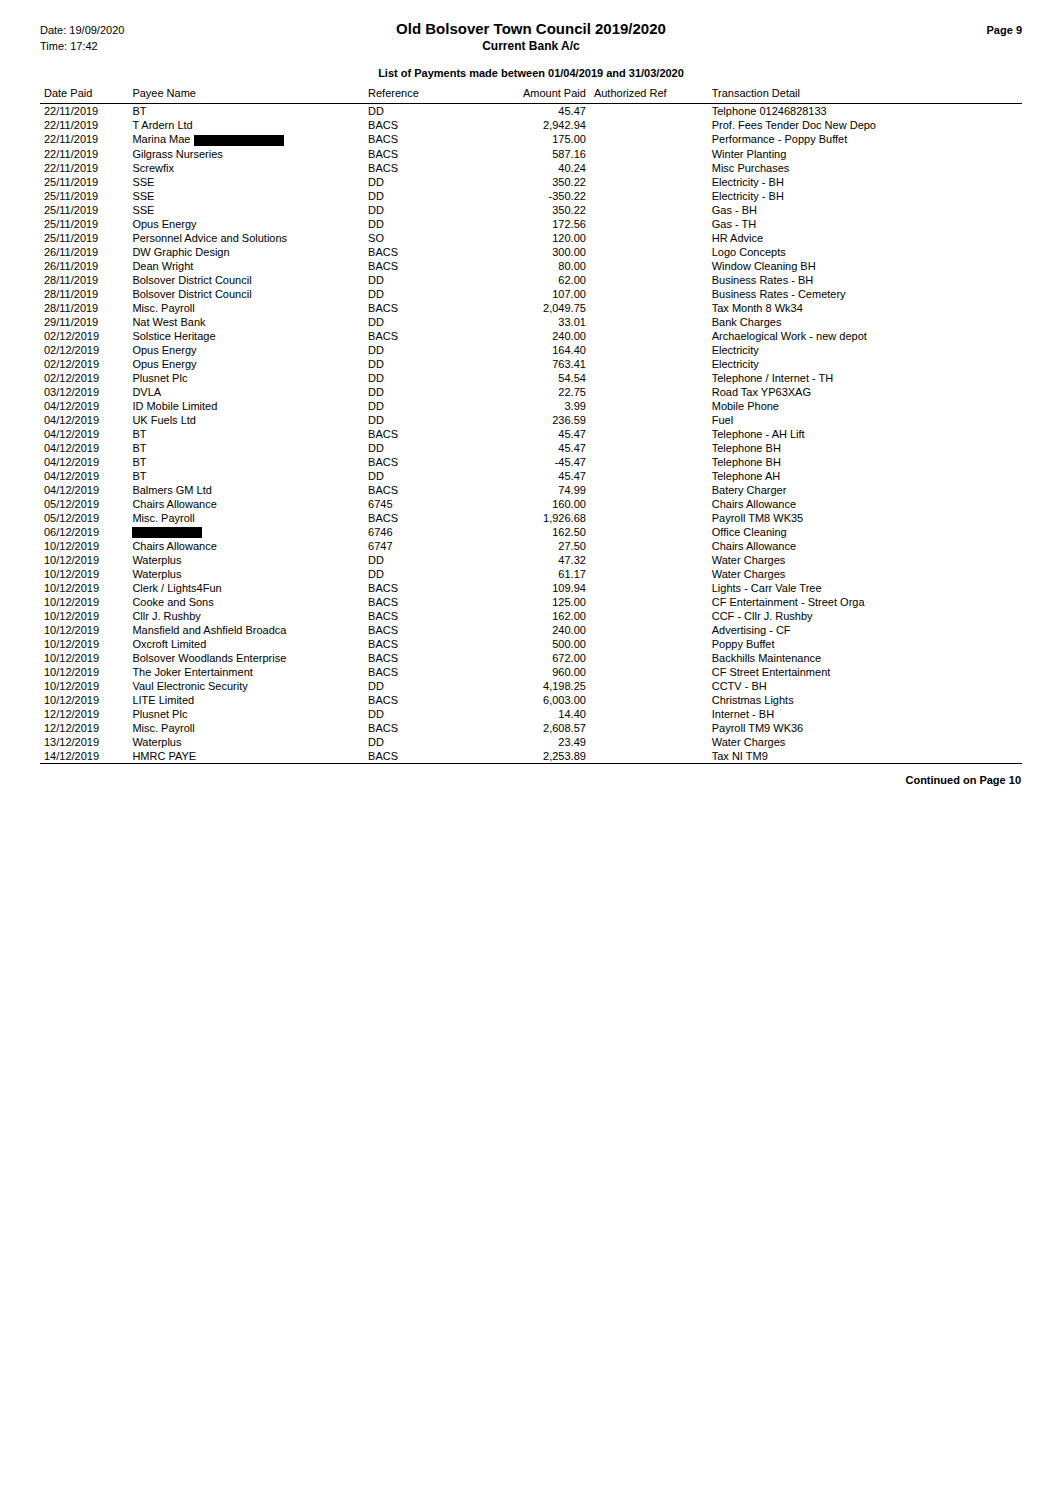Date: 19/09/2020
Old Bolsover Town Council 2019/2020
Page 9
Time: 17:42
Current Bank A/c
List of Payments made between 01/04/2019 and 31/03/2020
| Date Paid | Payee Name | Reference | Amount Paid | Authorized Ref | Transaction Detail |
| --- | --- | --- | --- | --- | --- |
| 22/11/2019 | BT | DD | 45.47 | | Telphone 01246828133 |
| 22/11/2019 | T Ardern Ltd | BACS | 2,942.94 | | Prof. Fees Tender Doc New Depo |
| 22/11/2019 | Marina Mae | BACS | 175.00 | | Performance - Poppy Buffet |
| 22/11/2019 | Gilgrass Nurseries | BACS | 587.16 | | Winter Planting |
| 22/11/2019 | Screwfix | BACS | 40.24 | | Misc Purchases |
| 25/11/2019 | SSE | DD | 350.22 | | Electricity - BH |
| 25/11/2019 | SSE | DD | -350.22 | | Electricity - BH |
| 25/11/2019 | SSE | DD | 350.22 | | Gas - BH |
| 25/11/2019 | Opus Energy | DD | 172.56 | | Gas - TH |
| 25/11/2019 | Personnel Advice and Solutions | SO | 120.00 | | HR Advice |
| 26/11/2019 | DW Graphic Design | BACS | 300.00 | | Logo Concepts |
| 26/11/2019 | Dean Wright | BACS | 80.00 | | Window Cleaning BH |
| 28/11/2019 | Bolsover District Council | DD | 62.00 | | Business Rates - BH |
| 28/11/2019 | Bolsover District Council | DD | 107.00 | | Business Rates - Cemetery |
| 28/11/2019 | Misc. Payroll | BACS | 2,049.75 | | Tax Month 8 Wk34 |
| 29/11/2019 | Nat West Bank | DD | 33.01 | | Bank Charges |
| 02/12/2019 | Solstice Heritage | BACS | 240.00 | | Archaelogical Work - new depot |
| 02/12/2019 | Opus Energy | DD | 164.40 | | Electricity |
| 02/12/2019 | Opus Energy | DD | 763.41 | | Electricity |
| 02/12/2019 | Plusnet Plc | DD | 54.54 | | Telephone / Internet - TH |
| 03/12/2019 | DVLA | DD | 22.75 | | Road Tax YP63XAG |
| 04/12/2019 | ID Mobile Limited | DD | 3.99 | | Mobile Phone |
| 04/12/2019 | UK Fuels Ltd | DD | 236.59 | | Fuel |
| 04/12/2019 | BT | BACS | 45.47 | | Telephone - AH Lift |
| 04/12/2019 | BT | DD | 45.47 | | Telephone BH |
| 04/12/2019 | BT | BACS | -45.47 | | Telephone BH |
| 04/12/2019 | BT | DD | 45.47 | | Telephone AH |
| 04/12/2019 | Balmers GM Ltd | BACS | 74.99 | | Batery Charger |
| 05/12/2019 | Chairs Allowance | 6745 | 160.00 | | Chairs Allowance |
| 05/12/2019 | Misc. Payroll | BACS | 1,926.68 | | Payroll TM8 WK35 |
| 06/12/2019 | | 6746 | 162.50 | | Office Cleaning |
| 10/12/2019 | Chairs Allowance | 6747 | 27.50 | | Chairs Allowance |
| 10/12/2019 | Waterplus | DD | 47.32 | | Water Charges |
| 10/12/2019 | Waterplus | DD | 61.17 | | Water Charges |
| 10/12/2019 | Clerk / Lights4Fun | BACS | 109.94 | | Lights - Carr Vale Tree |
| 10/12/2019 | Cooke and Sons | BACS | 125.00 | | CF Entertainment - Street Orga |
| 10/12/2019 | Cllr J. Rushby | BACS | 162.00 | | CCF - Cllr J. Rushby |
| 10/12/2019 | Mansfield and Ashfield Broadca | BACS | 240.00 | | Advertising - CF |
| 10/12/2019 | Oxcroft Limited | BACS | 500.00 | | Poppy Buffet |
| 10/12/2019 | Bolsover Woodlands Enterprise | BACS | 672.00 | | Backhills Maintenance |
| 10/12/2019 | The Joker Entertainment | BACS | 960.00 | | CF Street Entertainment |
| 10/12/2019 | Vaul Electronic Security | DD | 4,198.25 | | CCTV - BH |
| 10/12/2019 | LITE Limited | BACS | 6,003.00 | | Christmas Lights |
| 12/12/2019 | Plusnet Plc | DD | 14.40 | | Internet - BH |
| 12/12/2019 | Misc. Payroll | BACS | 2,608.57 | | Payroll TM9 WK36 |
| 13/12/2019 | Waterplus | DD | 23.49 | | Water Charges |
| 14/12/2019 | HMRC PAYE | BACS | 2,253.89 | | Tax NI TM9 |
| Continued on Page 10 |